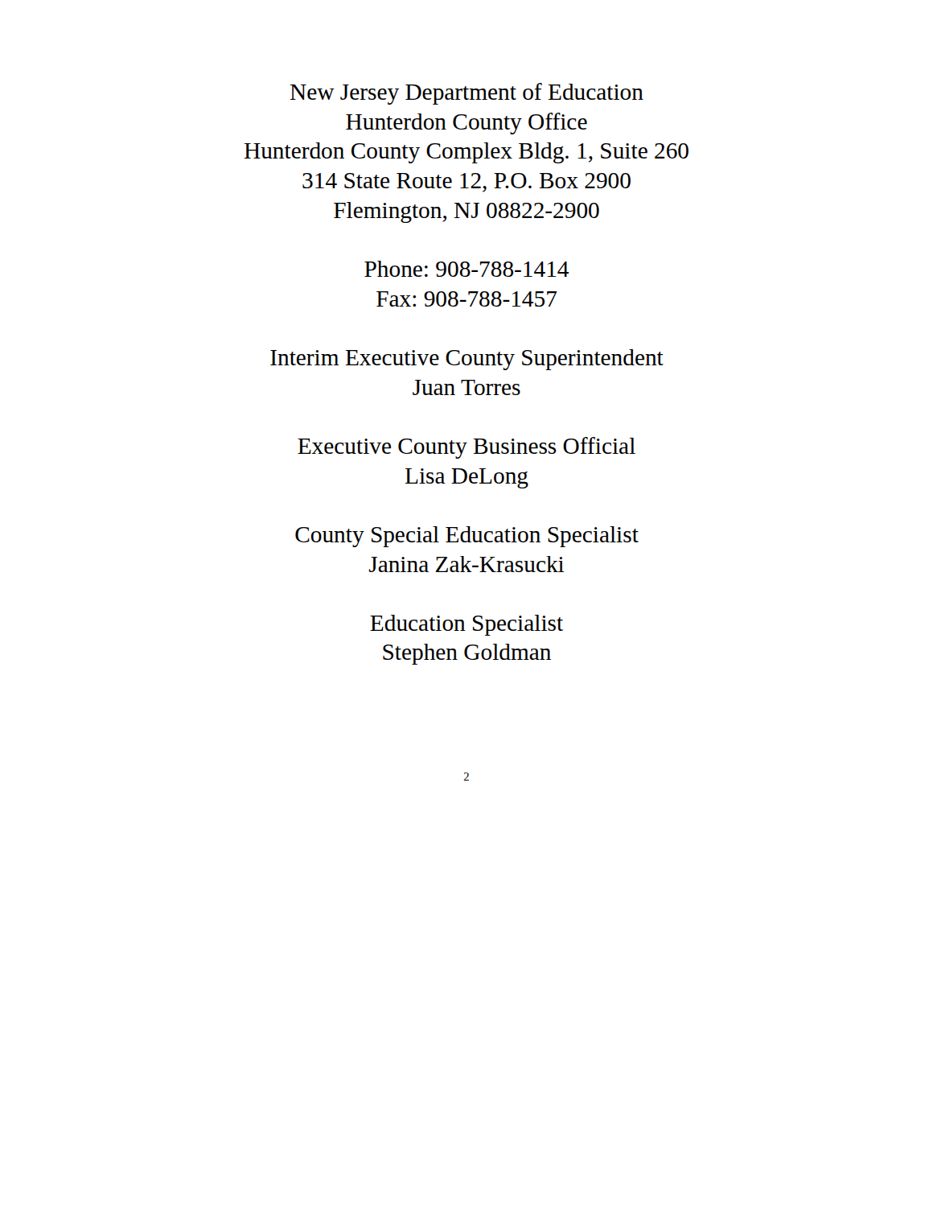New Jersey Department of Education
Hunterdon County Office
Hunterdon County Complex Bldg. 1, Suite 260
314 State Route 12, P.O. Box 2900
Flemington, NJ 08822-2900
Phone: 908-788-1414
Fax: 908-788-1457
Interim Executive County Superintendent
Juan Torres
Executive County Business Official
Lisa DeLong
County Special Education Specialist
Janina Zak-Krasucki
Education Specialist
Stephen Goldman
2